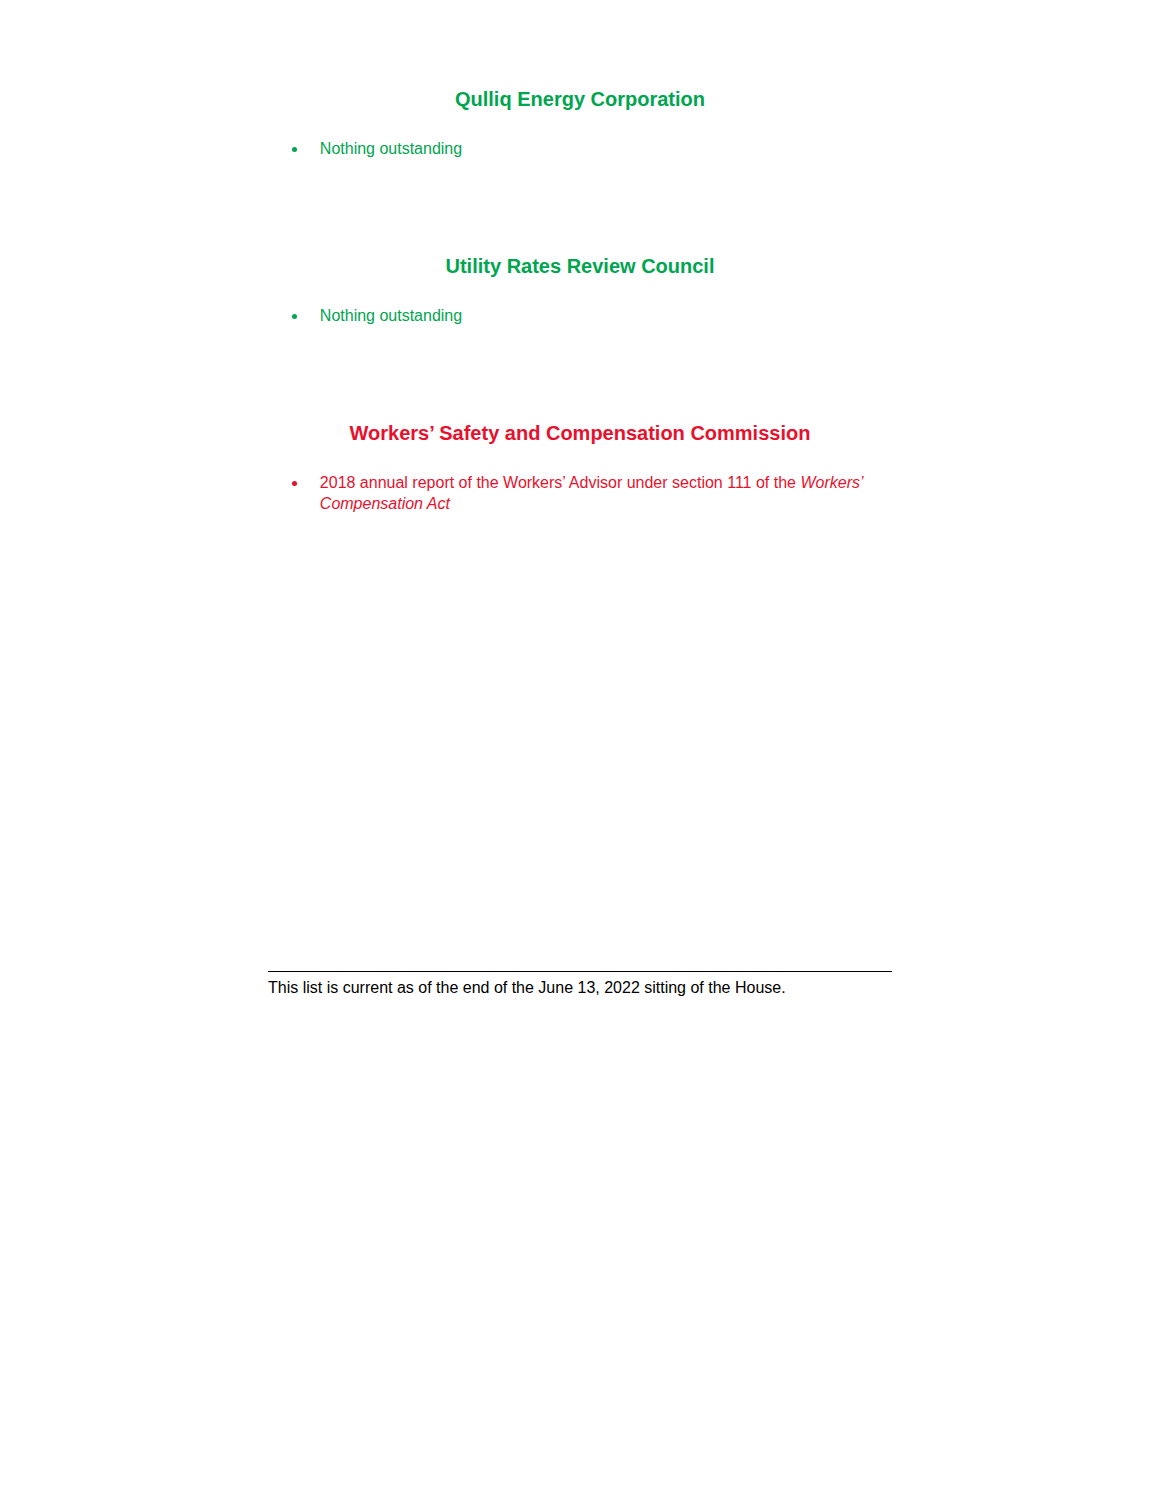Qulliq Energy Corporation
Nothing outstanding
Utility Rates Review Council
Nothing outstanding
Workers’ Safety and Compensation Commission
2018 annual report of the Workers’ Advisor under section 111 of the Workers’ Compensation Act
This list is current as of the end of the June 13, 2022 sitting of the House.